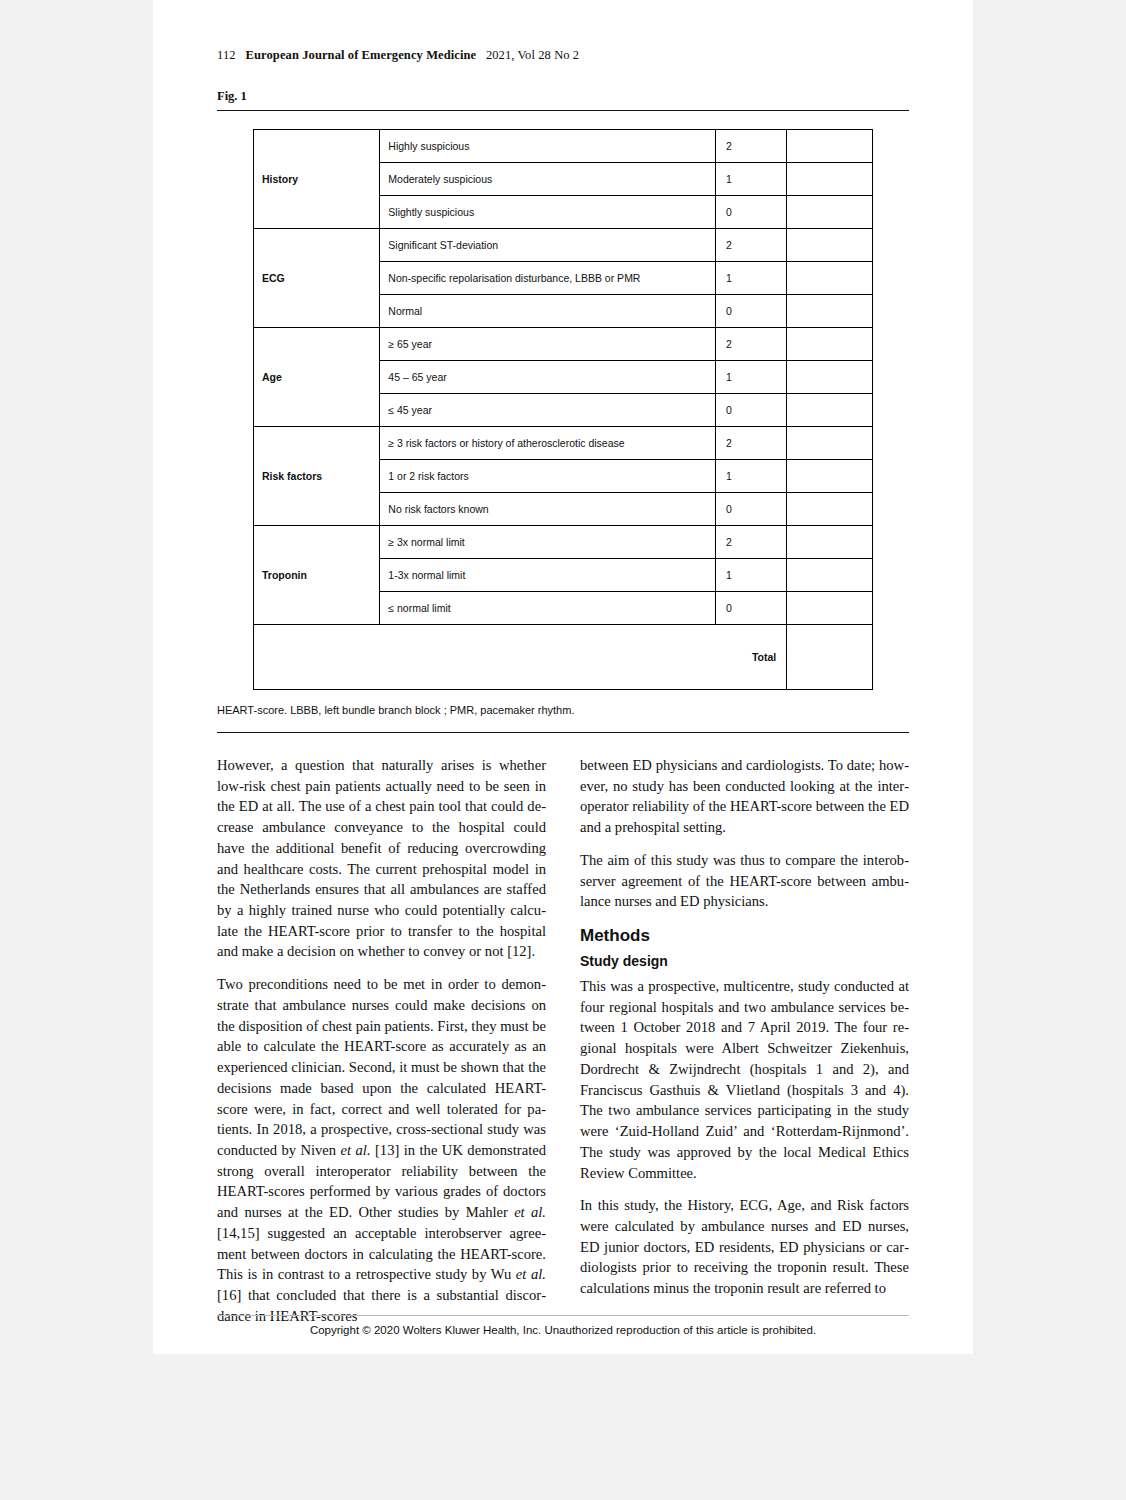112 European Journal of Emergency Medicine 2021, Vol 28 No 2
Fig. 1
| History | Highly suspicious | 2 | |
| Moderately suspicious | 1 | |
| Slightly suspicious | 0 | |
| ECG | Significant ST-deviation | 2 | |
| Non-specific repolarisation disturbance, LBBB or PMR | 1 | |
| Normal | 0 | |
| Age | ≥ 65 year | 2 | |
| 45 – 65 year | 1 | |
| ≤ 45 year | 0 | |
| Risk factors | ≥ 3 risk factors or history of atherosclerotic disease | 2 | |
| 1 or 2 risk factors | 1 | |
| No risk factors known | 0 | |
| Troponin | ≥ 3x normal limit | 2 | |
| 1-3x normal limit | 1 | |
| ≤ normal limit | 0 | |
| Total | |
HEART-score. LBBB, left bundle branch block ; PMR, pacemaker rhythm.
However, a question that naturally arises is whether low-risk chest pain patients actually need to be seen in the ED at all. The use of a chest pain tool that could decrease ambulance conveyance to the hospital could have the additional benefit of reducing overcrowding and healthcare costs. The current prehospital model in the Netherlands ensures that all ambulances are staffed by a highly trained nurse who could potentially calculate the HEART-score prior to transfer to the hospital and make a decision on whether to convey or not [12].
Two preconditions need to be met in order to demonstrate that ambulance nurses could make decisions on the disposition of chest pain patients. First, they must be able to calculate the HEART-score as accurately as an experienced clinician. Second, it must be shown that the decisions made based upon the calculated HEART-score were, in fact, correct and well tolerated for patients. In 2018, a prospective, cross-sectional study was conducted by Niven et al. [13] in the UK demonstrated strong overall interoperator reliability between the HEART-scores performed by various grades of doctors and nurses at the ED. Other studies by Mahler et al. [14,15] suggested an acceptable interobserver agreement between doctors in calculating the HEART-score. This is in contrast to a retrospective study by Wu et al. [16] that concluded that there is a substantial discordance in HEART-scores
between ED physicians and cardiologists. To date; however, no study has been conducted looking at the interoperator reliability of the HEART-score between the ED and a prehospital setting.
The aim of this study was thus to compare the interobserver agreement of the HEART-score between ambulance nurses and ED physicians.
Methods
Study design
This was a prospective, multicentre, study conducted at four regional hospitals and two ambulance services between 1 October 2018 and 7 April 2019. The four regional hospitals were Albert Schweitzer Ziekenhuis, Dordrecht & Zwijndrecht (hospitals 1 and 2), and Franciscus Gasthuis & Vlietland (hospitals 3 and 4). The two ambulance services participating in the study were ‘Zuid-Holland Zuid’ and ‘Rotterdam-Rijnmond’. The study was approved by the local Medical Ethics Review Committee.
In this study, the History, ECG, Age, and Risk factors were calculated by ambulance nurses and ED nurses, ED junior doctors, ED residents, ED physicians or cardiologists prior to receiving the troponin result. These calculations minus the troponin result are referred to
Copyright © 2020 Wolters Kluwer Health, Inc. Unauthorized reproduction of this article is prohibited.